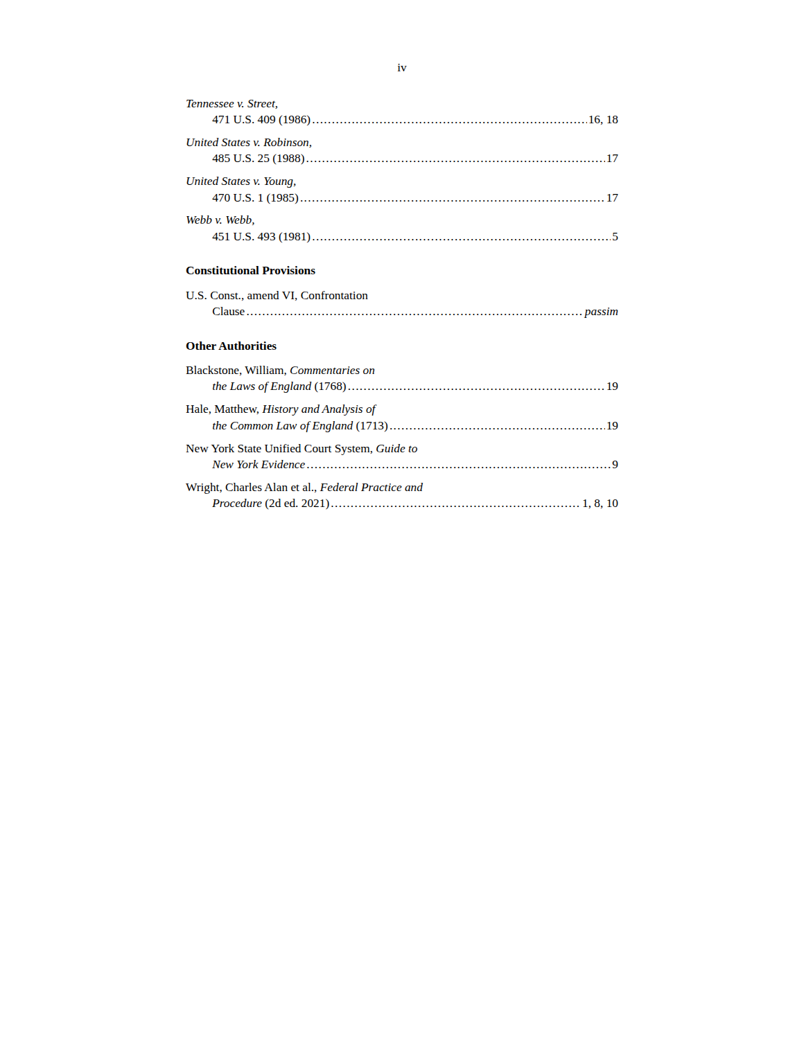iv
Tennessee v. Street,
471 U.S. 409 (1986) 16, 18
United States v. Robinson,
485 U.S. 25 (1988) 17
United States v. Young,
470 U.S. 1 (1985) 17
Webb v. Webb,
451 U.S. 493 (1981) 5
Constitutional Provisions
U.S. Const., amend VI, Confrontation
Clause passim
Other Authorities
Blackstone, William, Commentaries on
the Laws of England (1768) 19
Hale, Matthew, History and Analysis of
the Common Law of England (1713) 19
New York State Unified Court System, Guide to
New York Evidence 9
Wright, Charles Alan et al., Federal Practice and
Procedure (2d ed. 2021) 1, 8, 10